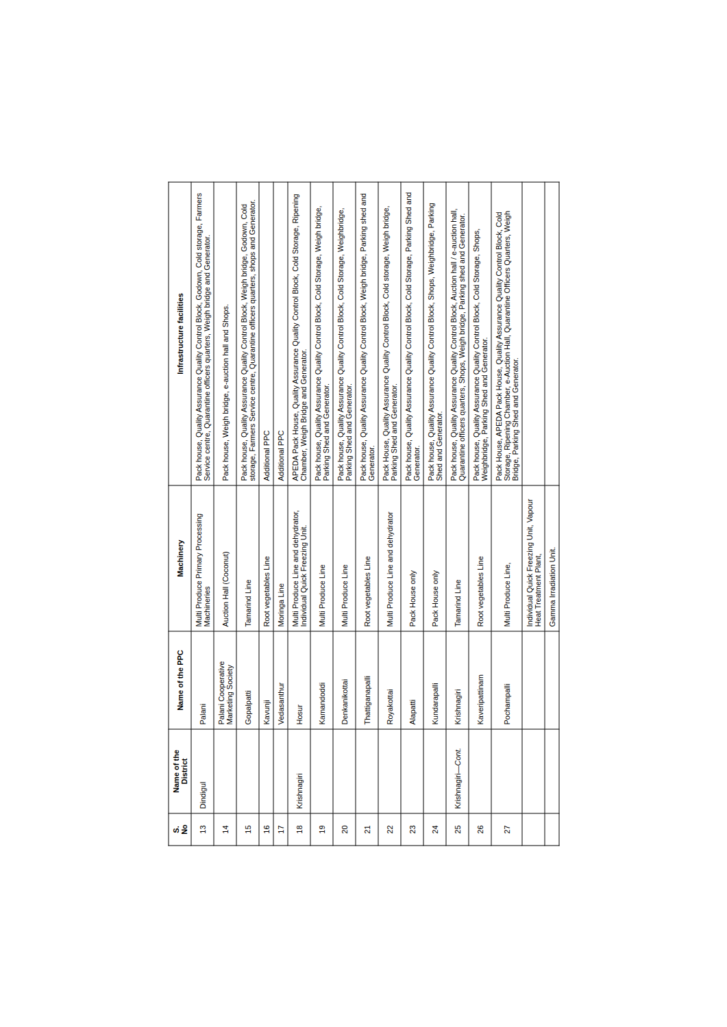| S. No | Name of the District | Name of the PPC | Machinery | Infrastructure facilities |
| --- | --- | --- | --- | --- |
| 13 | Dindigul | Palani | Multi Produce Primary Processing Machineries | Pack house, Quality Assurance Quality Control Block, Godown, Cold storage, Farmers Service centre, Quarantine officers quarters, Weigh bridge and Generator. |
| 14 | | Palani Cooperative Marketing Society | Auction Hall (Coconut) | Pack house, Weigh bridge, e-auction hall and Shops. |
| 15 | | Gopalpatti | Tamarind Line | Pack house, Quality Assurance Quality Control Block, Weigh bridge, Godown, Cold storage, Farmers Service centre, Quarantine officers quarters, shops and Generator. |
| 16 | | Kavunji | Root vegetables Line | Additional PPC |
| 17 | | Vedasanthur | Moringa Line | Additional PPC |
| 18 | Krishnagiri | Hosur | Multi Produce Line and dehydrator, Individual Quick Freezing Unit. | APEDA Pack House, Quality Assurance Quality Control Block, Cold Storage, Ripening Chamber, Weigh Bridge and Generator. |
| 19 | | Kamandoddi | Multi Produce Line | Pack house, Quality Assurance Quality Control Block, Cold Storage, Weigh bridge, Parking Shed and Generator. |
| 20 | | Denkanikottai | Multi Produce Line | Pack house, Quality Assurance Quality Control Block, Cold Storage, Weighbridge, Parking Shed and Generator. |
| 21 | | Thattiganapalli | Root vegetables Line | Pack house, Quality Assurance Quality Control Block, Weigh bridge, Parking shed and Generator. |
| 22 | | Royakottai | Multi Produce Line and dehydrator | Pack House, Quality Assurance Quality Control Block, Cold storage, Weigh bridge, Parking Shed and Generator. |
| 23 | | Alapatti | Pack House only | Pack house, Quality Assurance Quality Control Block, Cold Storage, Parking Shed and Generator. |
| 24 | | Kundarapalli | Pack House only | Pack house, Quality Assurance Quality Control Block, Shops, Weighbridge, Parking Shed and Generator. |
| 25 | Krishnagiri— Cont. | Krishnagiri | Tamarind Line | Pack house, Quality Assurance Quality Control Block, Auction hall / e-auction hall, Quarantine officers quarters, Shops, Weigh bridge, Parking shed and Generator. |
| 26 | | Kaveripattinam | Root vegetables Line | Pack house, Quality Assurance Quality Control Block, Cold Storage, Shops, Weighbridge, Parking Shed and Generator. |
| 27 | | Pochampalli | Multi Produce Line, | Pack House, APEDA Pack House, Quality Assurance Quality Control Block, Cold Storage, Ripening Chamber, e-Auction Hall, Quarantine Officers Quarters, Weigh Bridge, Parking Shed and Generator. |
| | | | Individual Quick Freezing Unit, Vapour Heat Treatment Plant, | |
| | | | Gamma Irradiation Unit. | |